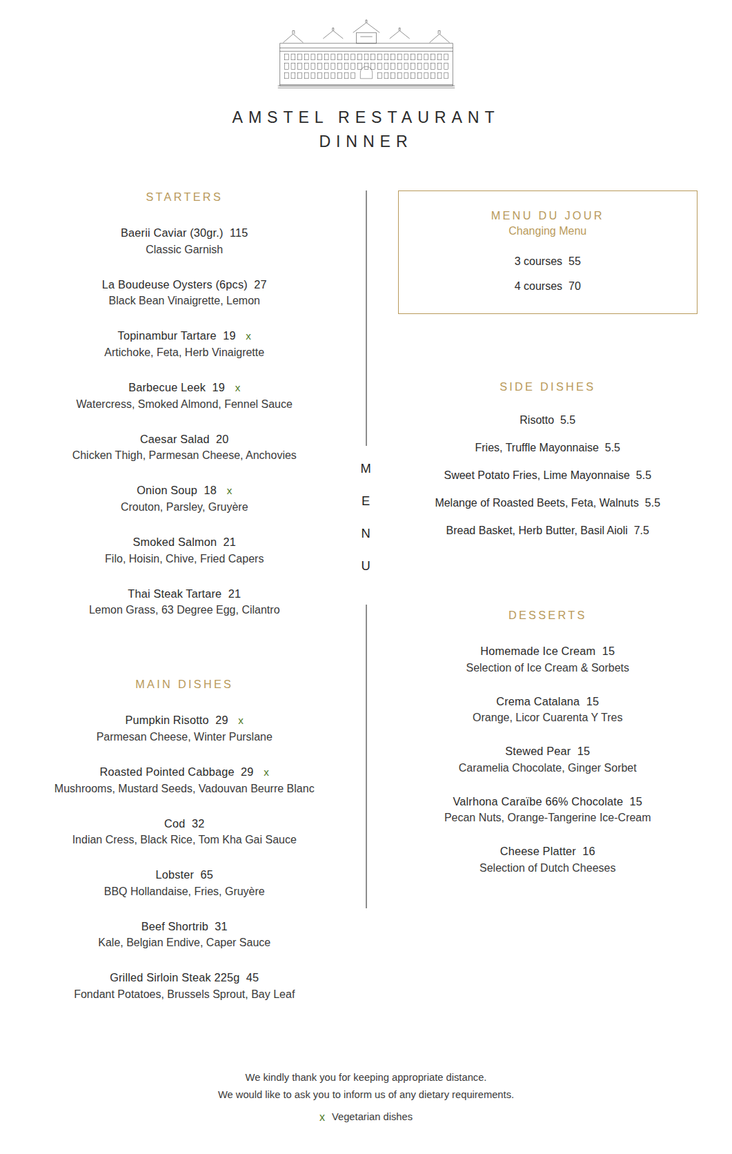Amstel Restaurant Dinner
Starters
Baerii Caviar (30gr.) 115
Classic Garnish
La Boudeuse Oysters (6pcs) 27
Black Bean Vinaigrette, Lemon
Topinambur Tartare 19 x
Artichoke, Feta, Herb Vinaigrette
Barbecue Leek 19 x
Watercress, Smoked Almond, Fennel Sauce
Caesar Salad 20
Chicken Thigh, Parmesan Cheese, Anchovies
Onion Soup 18 x
Crouton, Parsley, Gruyère
Smoked Salmon 21
Filo, Hoisin, Chive, Fried Capers
Thai Steak Tartare 21
Lemon Grass, 63 Degree Egg, Cilantro
Main Dishes
Pumpkin Risotto 29 x
Parmesan Cheese, Winter Purslane
Roasted Pointed Cabbage 29 x
Mushrooms, Mustard Seeds, Vadouvan Beurre Blanc
Cod 32
Indian Cress, Black Rice, Tom Kha Gai Sauce
Lobster 65
BBQ Hollandaise, Fries, Gruyère
Beef Shortrib 31
Kale, Belgian Endive, Caper Sauce
Grilled Sirloin Steak 225g 45
Fondant Potatoes, Brussels Sprout, Bay Leaf
MENU
Menu du Jour
Changing Menu
3 courses 55
4 courses 70
Side Dishes
Risotto 5.5
Fries, Truffle Mayonnaise 5.5
Sweet Potato Fries, Lime Mayonnaise 5.5
Melange of Roasted Beets, Feta, Walnuts 5.5
Bread Basket, Herb Butter, Basil Aioli 7.5
Desserts
Homemade Ice Cream 15
Selection of Ice Cream & Sorbets
Crema Catalana 15
Orange, Licor Cuarenta Y Tres
Stewed Pear 15
Caramelia Chocolate, Ginger Sorbet
Valrhona Caraïbe 66% Chocolate 15
Pecan Nuts, Orange-Tangerine Ice-Cream
Cheese Platter 16
Selection of Dutch Cheeses
We kindly thank you for keeping appropriate distance.
We would like to ask you to inform us of any dietary requirements.
x Vegetarian dishes